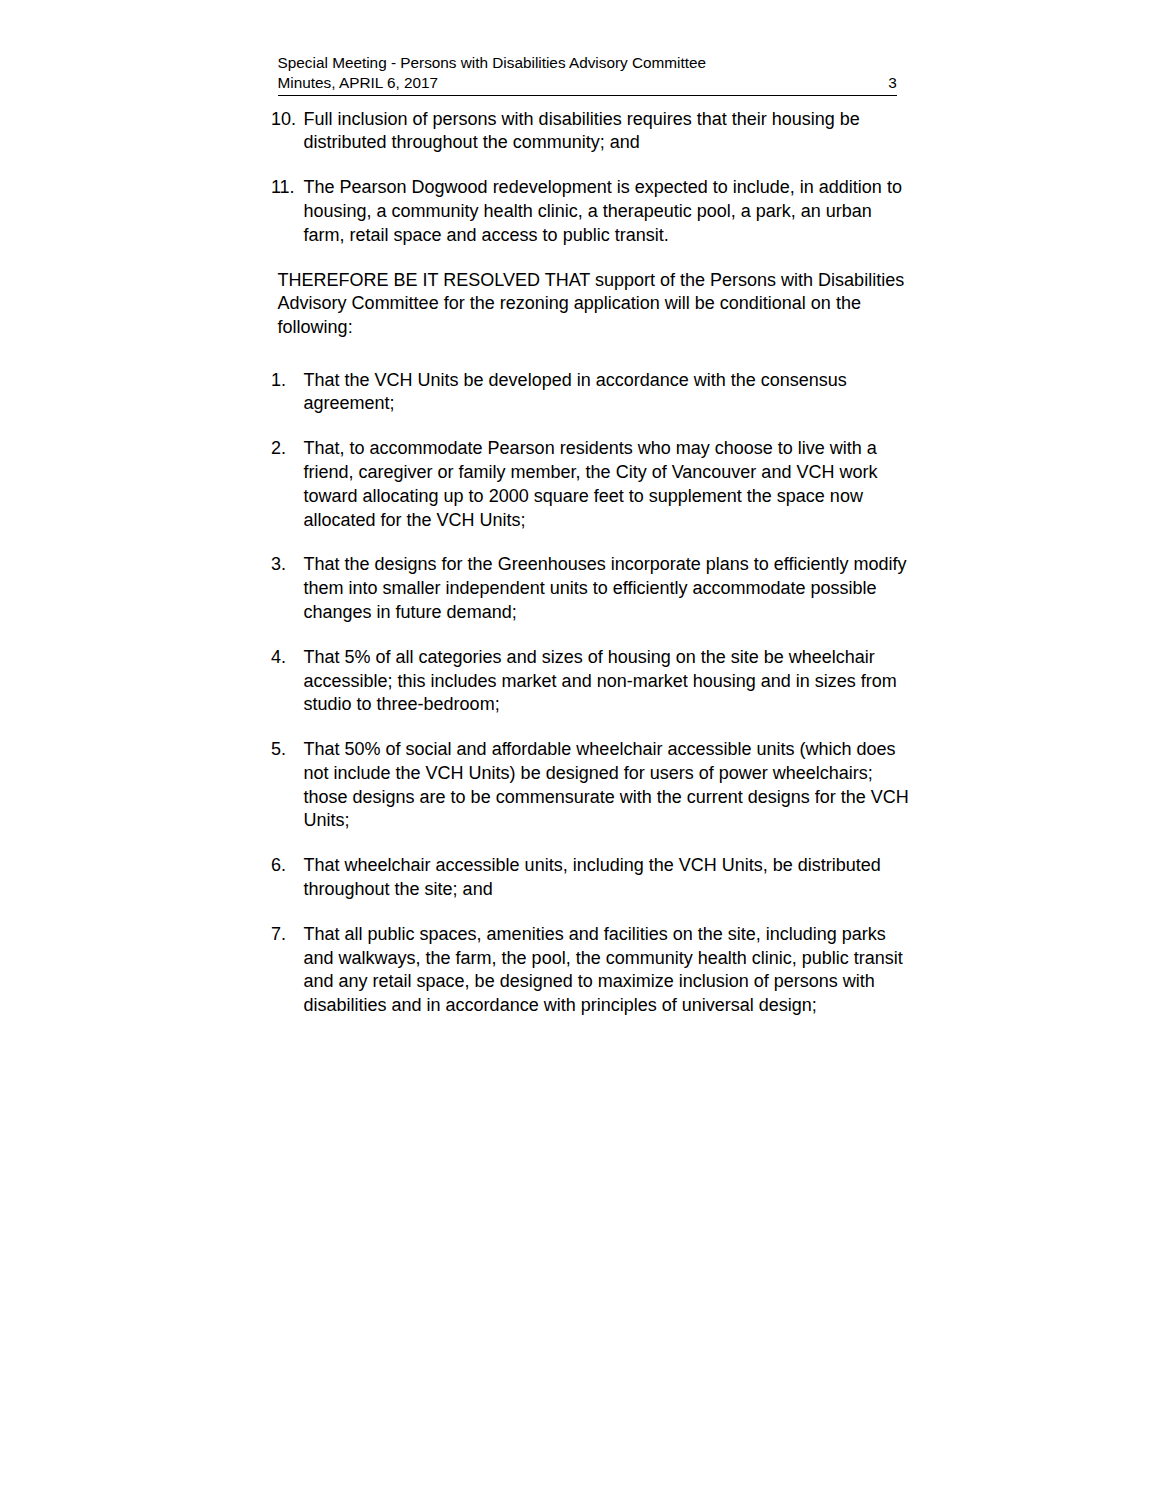Special Meeting - Persons with Disabilities Advisory Committee
Minutes, APRIL 6, 2017 3
10. Full inclusion of persons with disabilities requires that their housing be distributed throughout the community; and
11. The Pearson Dogwood redevelopment is expected to include, in addition to housing, a community health clinic, a therapeutic pool, a park, an urban farm, retail space and access to public transit.
THEREFORE BE IT RESOLVED THAT support of the Persons with Disabilities Advisory Committee for the rezoning application will be conditional on the following:
1. That the VCH Units be developed in accordance with the consensus agreement;
2. That, to accommodate Pearson residents who may choose to live with a friend, caregiver or family member, the City of Vancouver and VCH work toward allocating up to 2000 square feet to supplement the space now allocated for the VCH Units;
3. That the designs for the Greenhouses incorporate plans to efficiently modify them into smaller independent units to efficiently accommodate possible changes in future demand;
4. That 5% of all categories and sizes of housing on the site be wheelchair accessible; this includes market and non-market housing and in sizes from studio to three-bedroom;
5. That 50% of social and affordable wheelchair accessible units (which does not include the VCH Units) be designed for users of power wheelchairs; those designs are to be commensurate with the current designs for the VCH Units;
6. That wheelchair accessible units, including the VCH Units, be distributed throughout the site; and
7. That all public spaces, amenities and facilities on the site, including parks and walkways, the farm, the pool, the community health clinic, public transit and any retail space, be designed to maximize inclusion of persons with disabilities and in accordance with principles of universal design;